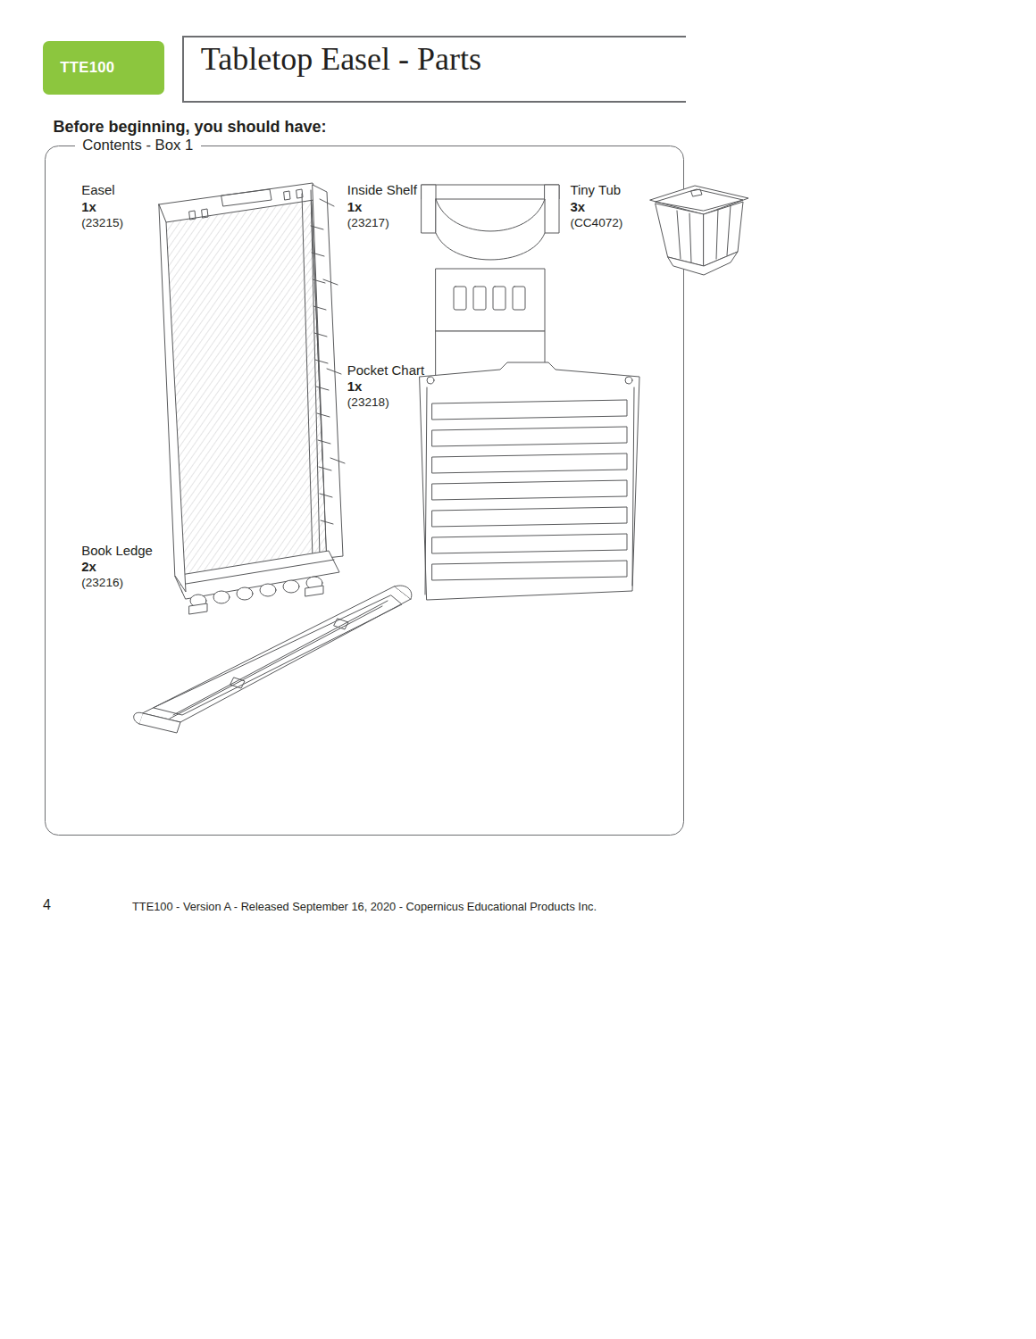TTE100
Tabletop Easel - Parts
Before beginning, you should have:
Contents - Box 1
Easel
1x
(23215)
Inside Shelf
1x
(23217)
Tiny Tub
3x
(CC4072)
Pocket Chart
1x
(23218)
Book Ledge
2x
(23216)
4
TTE100 - Version A - Released September 16, 2020 - Copernicus Educational Products Inc.